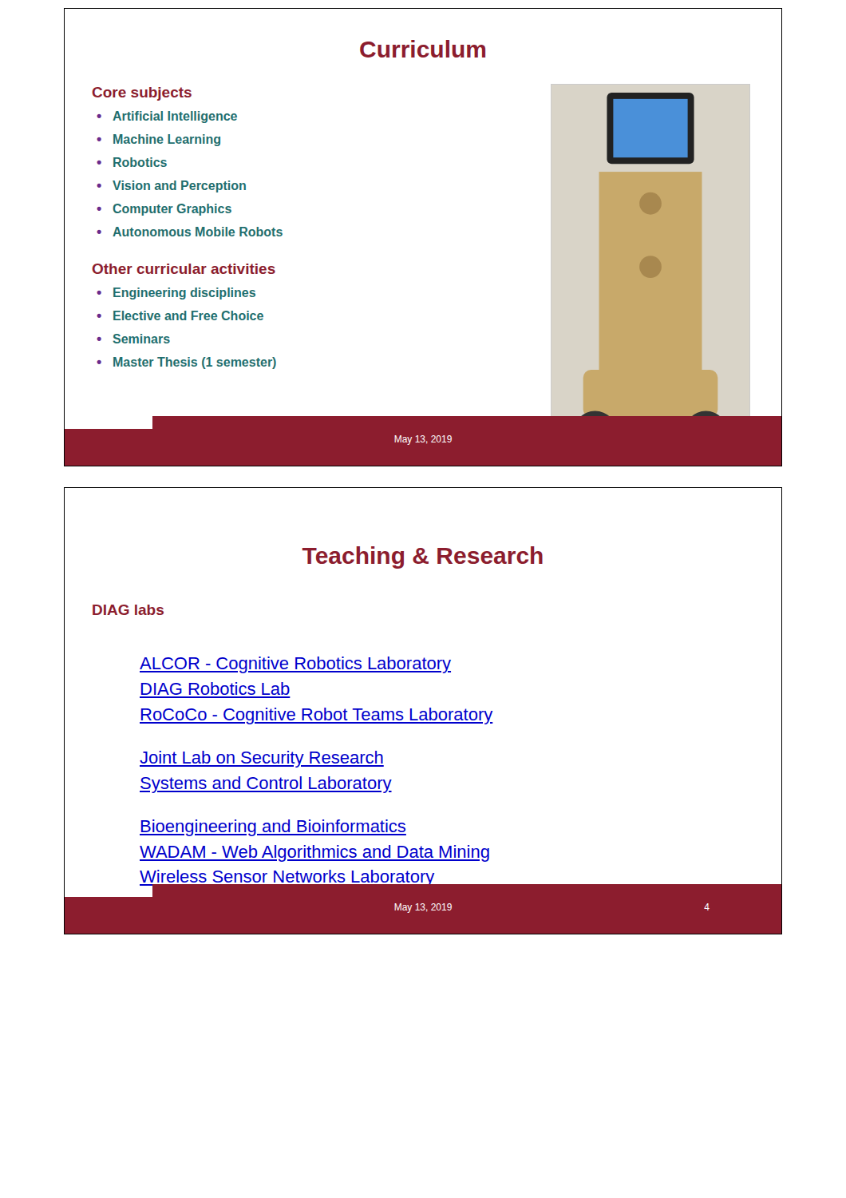Curriculum
Core subjects
Artificial Intelligence
Machine Learning
Robotics
Vision and Perception
Computer Graphics
Autonomous Mobile Robots
Other curricular activities
Engineering disciplines
Elective and Free Choice
Seminars
Master Thesis (1 semester)
May 13, 2019
Teaching & Research
DIAG labs
ALCOR - Cognitive Robotics Laboratory DIAG Robotics Lab RoCoCo - Cognitive Robot Teams Laboratory
Joint Lab on Security Research Systems and Control Laboratory
Bioengineering and Bioinformatics WADAM - Web Algorithmics and Data Mining Wireless Sensor Networks Laboratory
May 13, 2019 4